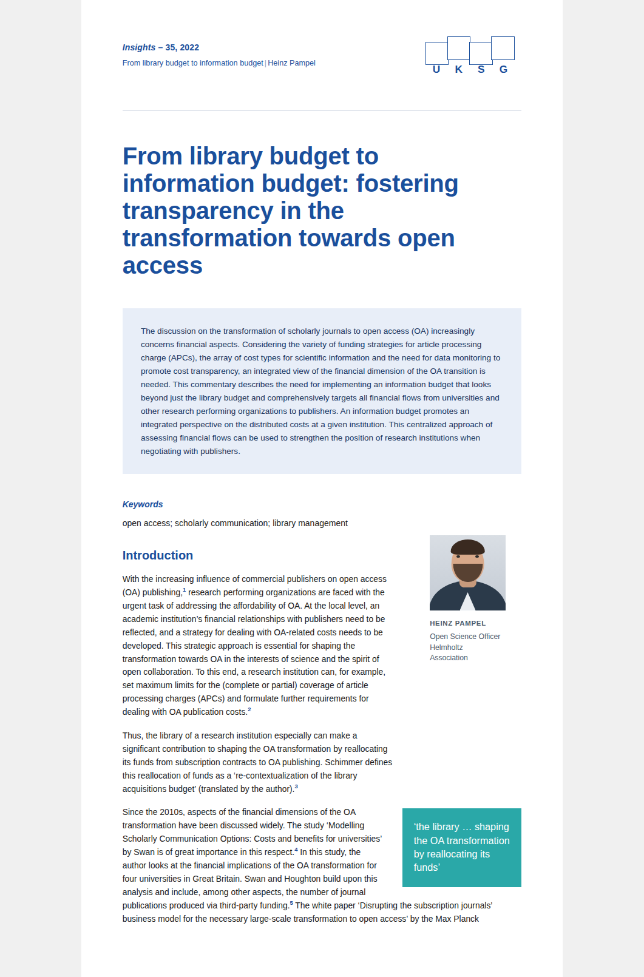Insights – 35, 2022
From library budget to information budget|Heinz Pampel
UKSG
From library budget to information budget: fostering transparency in the transformation towards open access
The discussion on the transformation of scholarly journals to open access (OA) increasingly concerns financial aspects. Considering the variety of funding strategies for article processing charge (APCs), the array of cost types for scientific information and the need for data monitoring to promote cost transparency, an integrated view of the financial dimension of the OA transition is needed. This commentary describes the need for implementing an information budget that looks beyond just the library budget and comprehensively targets all financial flows from universities and other research performing organizations to publishers. An information budget promotes an integrated perspective on the distributed costs at a given institution. This centralized approach of assessing financial flows can be used to strengthen the position of research institutions when negotiating with publishers.
Keywords
open access; scholarly communication; library management
HEINZ PAMPEL
Open Science Officer
Helmholtz
Association
Introduction
With the increasing influence of commercial publishers on open access (OA) publishing,1 research performing organizations are faced with the urgent task of addressing the affordability of OA. At the local level, an academic institution’s financial relationships with publishers need to be reflected, and a strategy for dealing with OA-related costs needs to be developed. This strategic approach is essential for shaping the transformation towards OA in the interests of science and the spirit of open collaboration. To this end, a research institution can, for example, set maximum limits for the (complete or partial) coverage of article processing charges (APCs) and formulate further requirements for dealing with OA publication costs.2
Thus, the library of a research institution especially can make a significant contribution to shaping the OA transformation by reallocating its funds from subscription contracts to OA publishing. Schimmer defines this reallocation of funds as a ‘re-contextualization of the library acquisitions budget’ (translated by the author).3
‘the library … shaping the OA transformation by reallocating its funds’
Since the 2010s, aspects of the financial dimensions of the OA transformation have been discussed widely. The study ‘Modelling Scholarly Communication Options: Costs and benefits for universities’ by Swan is of great importance in this respect.4 In this study, the author looks at the financial implications of the OA transformation for four universities in Great Britain. Swan and Houghton build upon this analysis and include, among other aspects, the number of journal publications produced via third-party funding.5 The white paper ‘Disrupting the subscription journals’ business model for the necessary large-scale transformation to open access’ by the Max Planck